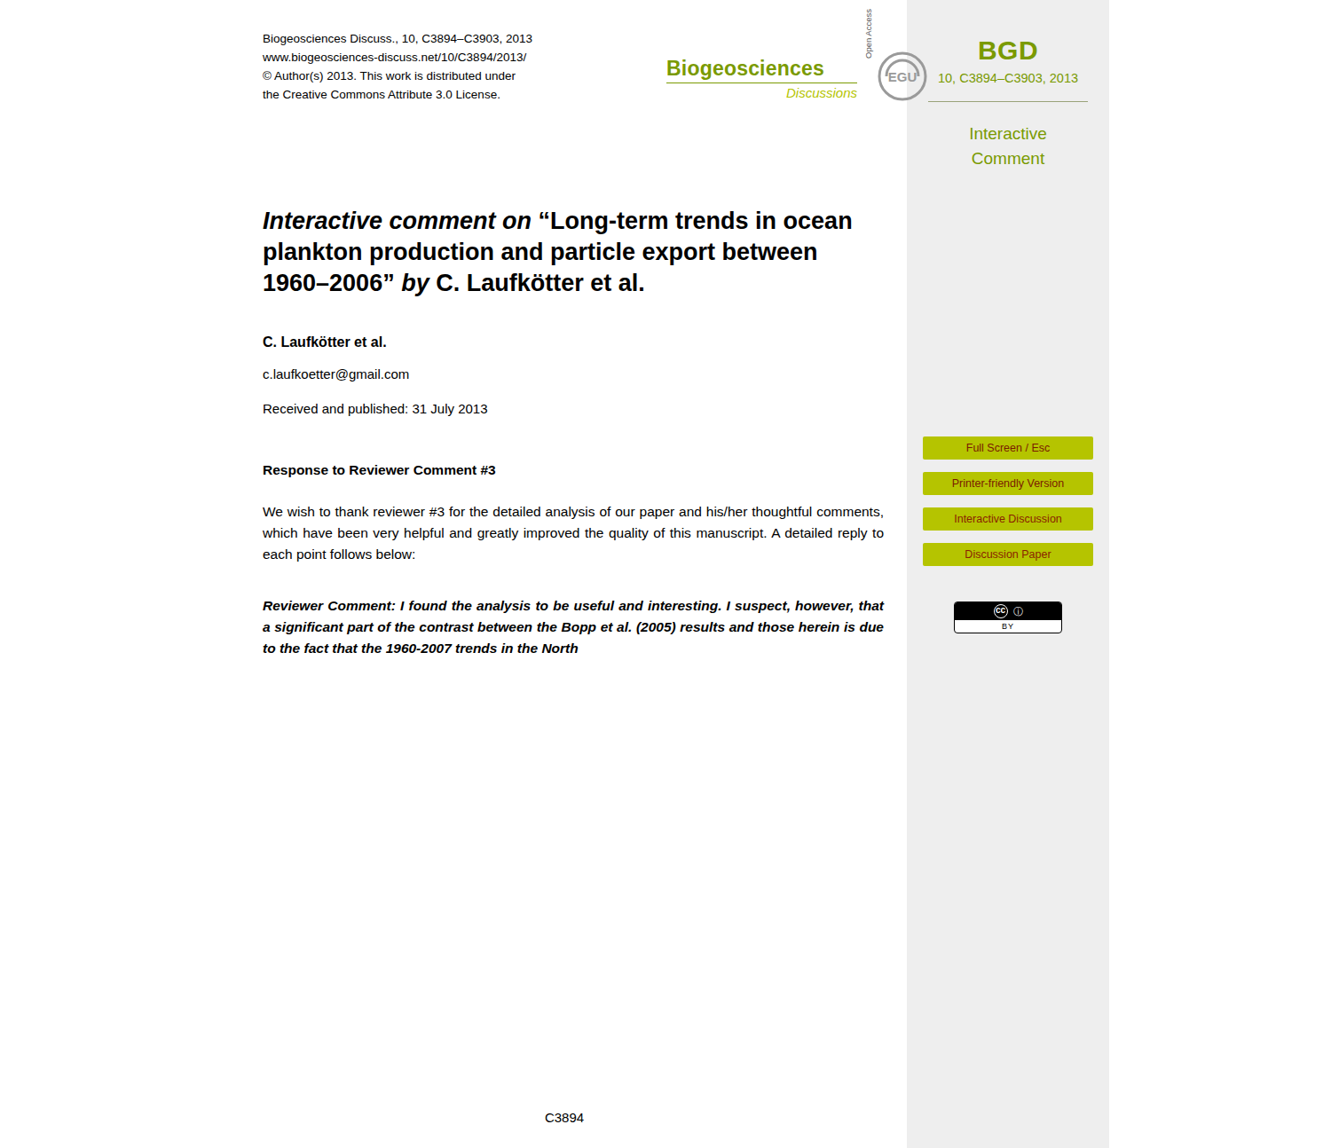BGD
10, C3894–C3903, 2013
Interactive
Comment
Full Screen / Esc Printer-friendly Version Interactive Discussion Discussion Paper
cc ⓘ
BY
Biogeosciences Discuss., 10, C3894–C3903, 2013
www.biogeosciences-discuss.net/10/C3894/2013/
© Author(s) 2013. This work is distributed under
the Creative Commons Attribute 3.0 License.
Biogeosciences
Discussions
Open Access
EGU
Interactive comment on “Long-term trends in ocean plankton production and particle export between 1960–2006” by C. Laufkötter et al.
C. Laufkötter et al.
c.laufkoetter@gmail.com
Received and published: 31 July 2013
Response to Reviewer Comment #3
We wish to thank reviewer #3 for the detailed analysis of our paper and his/her thoughtful comments, which have been very helpful and greatly improved the quality of this manuscript. A detailed reply to each point follows below:
Reviewer Comment: I found the analysis to be useful and interesting. I suspect, however, that a significant part of the contrast between the Bopp et al. (2005) results and those herein is due to the fact that the 1960-2007 trends in the North
C3894